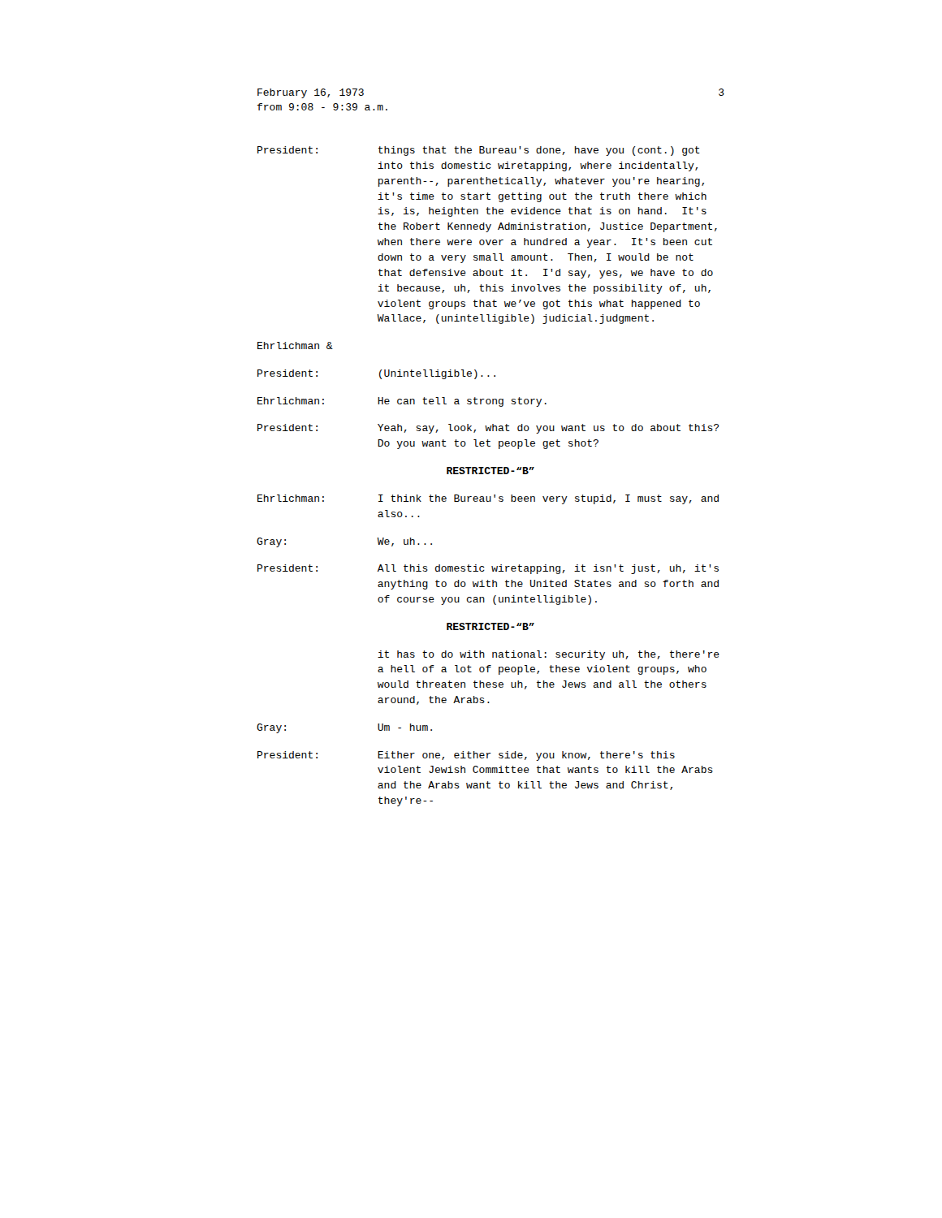February 16, 1973
from 9:08 - 9:39 a.m.
3
| President: | things that the Bureau's done, have you (cont.) got into this domestic wiretapping, where incidentally, parenth--, parenthetically, whatever you're hearing, it's time to start getting out the truth there which is, is, heighten the evidence that is on hand. It's the Robert Kennedy Administration, Justice Department, when there were over a hundred a year. It's been cut down to a very small amount. Then, I would be not that defensive about it. I'd say, yes, we have to do it because, uh, this involves the possibility of, uh, violent groups that we’ve got this what happened to Wallace, (unintelligible) judicial.judgment. |
| Ehrlichman & | |
| President: | (Unintelligible)... |
| Ehrlichman: | He can tell a strong story. |
| President: | Yeah, say, look, what do you want us to do about this? Do you want to let people get shot? |
| RESTRICTED-“B” |
| Ehrlichman: | I think the Bureau's been very stupid, I must say, and also... |
| Gray: | We, uh... |
| President: | All this domestic wiretapping, it isn't just, uh, it's anything to do with the United States and so forth and of course you can (unintelligible). |
| RESTRICTED-“B” |
| | it has to do with national: security uh, the, there're a hell of a lot of people, these violent groups, who would threaten these uh, the Jews and all the others around, the Arabs. |
| Gray: | Um - hum. |
| President: | Either one, either side, you know, there's this violent Jewish Committee that wants to kill the Arabs and the Arabs want to kill the Jews and Christ, they're-- |